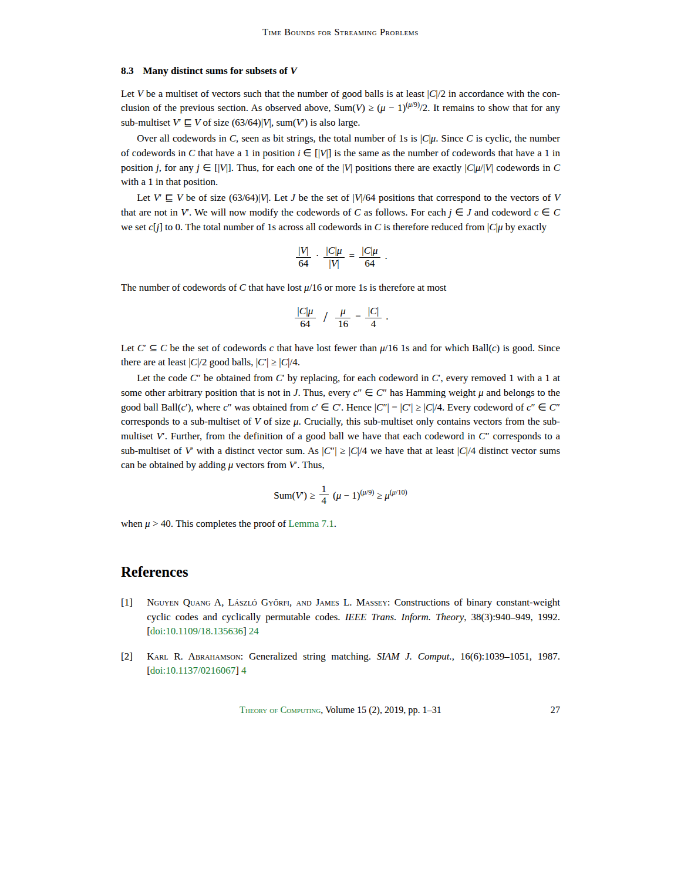Time Bounds for Streaming Problems
8.3 Many distinct sums for subsets of V
Let V be a multiset of vectors such that the number of good balls is at least |C|/2 in accordance with the conclusion of the previous section. As observed above, Sum(V) ≥ (μ − 1)(μ/9)/2. It remains to show that for any sub-multiset V′ ⊑ V of size (63/64)|V|, sum(V′) is also large.
Over all codewords in C, seen as bit strings, the total number of 1s is |C|μ. Since C is cyclic, the number of codewords in C that have a 1 in position i ∈ [|V|] is the same as the number of codewords that have a 1 in position j, for any j ∈ [|V|]. Thus, for each one of the |V| positions there are exactly |C|μ/|V| codewords in C with a 1 in that position.
Let V′ ⊑ V be of size (63/64)|V|. Let J be the set of |V|/64 positions that correspond to the vectors of V that are not in V′. We will now modify the codewords of C as follows. For each j ∈ J and codeword c ∈ C we set c[j] to 0. The total number of 1s across all codewords in C is therefore reduced from |C|μ by exactly
|V|64 · |C|μ|V| = |C|μ 64 .
The number of codewords of C that have lost μ/16 or more 1s is therefore at most
|C|μ 64 / μ 16 = |C|4 .
Let C′ ⊆ C be the set of codewords c that have lost fewer than μ/16 1s and for which Ball(c) is good. Since there are at least |C|/2 good balls, |C′| ≥ |C|/4.
Let the code C″ be obtained from C′ by replacing, for each codeword in C′, every removed 1 with a 1 at some other arbitrary position that is not in J. Thus, every c″ ∈ C″ has Hamming weight μ and belongs to the good ball Ball(c′), where c″ was obtained from c′ ∈ C′. Hence |C″| = |C′| ≥ |C|/4. Every codeword of c″ ∈ C″ corresponds to a sub-multiset of V of size μ. Crucially, this sub-multiset only contains vectors from the sub-multiset V′. Further, from the definition of a good ball we have that each codeword in C″ corresponds to a sub-multiset of V′ with a distinct vector sum. As |C″| ≥ |C|/4 we have that at least |C|/4 distinct vector sums can be obtained by adding μ vectors from V′. Thus,
Sum(V′) ≥ 14 (μ − 1)(μ/9) ≥ μ(μ/10)
when μ > 40. This completes the proof of Lemma 7.1.
References
[1] Nguyen Quang A, László Győrfi, and James L. Massey: Constructions of binary constant-weight cyclic codes and cyclically permutable codes. IEEE Trans. Inform. Theory, 38(3):940–949, 1992. [doi:10.1109/18.135636] 24
[2] Karl R. Abrahamson: Generalized string matching. SIAM J. Comput., 16(6):1039–1051, 1987. [doi:10.1137/0216067] 4
Theory of Computing, Volume 15 (2), 2019, pp. 1–31
27